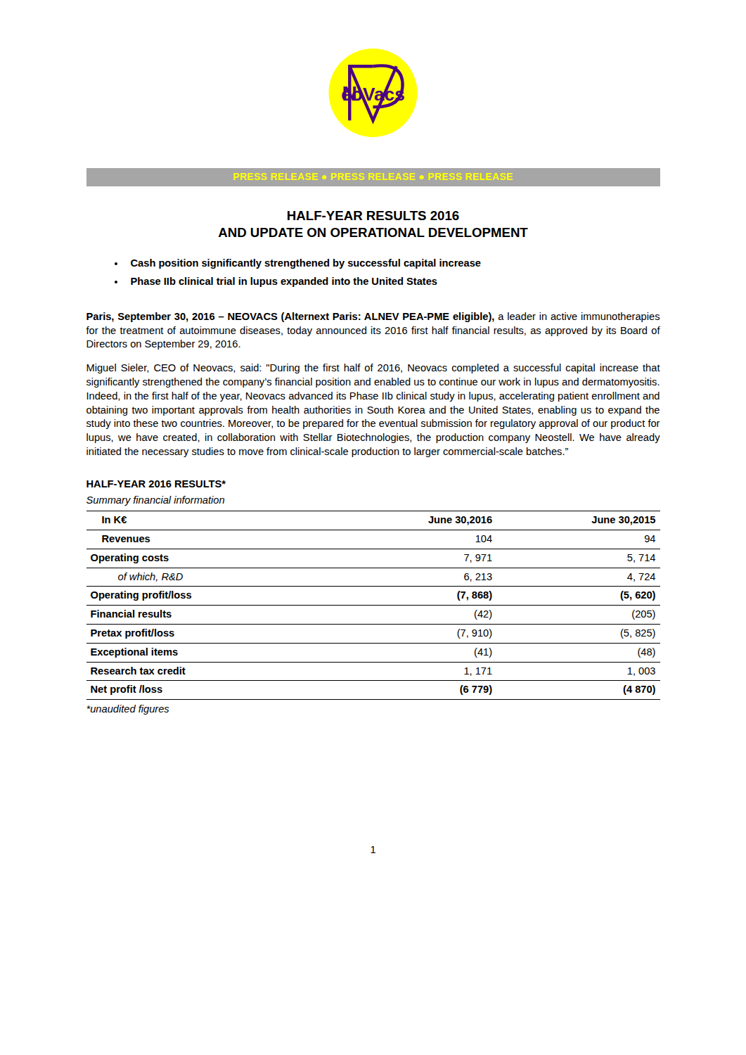eoVacs N
PRESS RELEASE ● PRESS RELEASE ● PRESS RELEASE
HALF-YEAR RESULTS 2016
AND UPDATE ON OPERATIONAL DEVELOPMENT
Cash position significantly strengthened by successful capital increase
Phase IIb clinical trial in lupus expanded into the United States
Paris, September 30, 2016 – NEOVACS (Alternext Paris: ALNEV PEA-PME eligible), a leader in active immunotherapies for the treatment of autoimmune diseases, today announced its 2016 first half financial results, as approved by its Board of Directors on September 29, 2016.
Miguel Sieler, CEO of Neovacs, said: "During the first half of 2016, Neovacs completed a successful capital increase that significantly strengthened the company’s financial position and enabled us to continue our work in lupus and dermatomyositis. Indeed, in the first half of the year, Neovacs advanced its Phase IIb clinical study in lupus, accelerating patient enrollment and obtaining two important approvals from health authorities in South Korea and the United States, enabling us to expand the study into these two countries. Moreover, to be prepared for the eventual submission for regulatory approval of our product for lupus, we have created, in collaboration with Stellar Biotechnologies, the production company Neostell. We have already initiated the necessary studies to move from clinical-scale production to larger commercial-scale batches.”
HALF-YEAR 2016 RESULTS*
Summary financial information
| In K€ | June 30,2016 | June 30,2015 |
| --- | --- | --- |
| Revenues | 104 | 94 |
| Operating costs | 7, 971 | 5, 714 |
| of which, R&D | 6, 213 | 4, 724 |
| Operating profit/loss | (7, 868) | (5, 620) |
| Financial results | (42) | (205) |
| Pretax profit/loss | (7, 910) | (5, 825) |
| Exceptional items | (41) | (48) |
| Research tax credit | 1, 171 | 1, 003 |
| Net profit /loss | (6 779) | (4 870) |
*unaudited figures
1